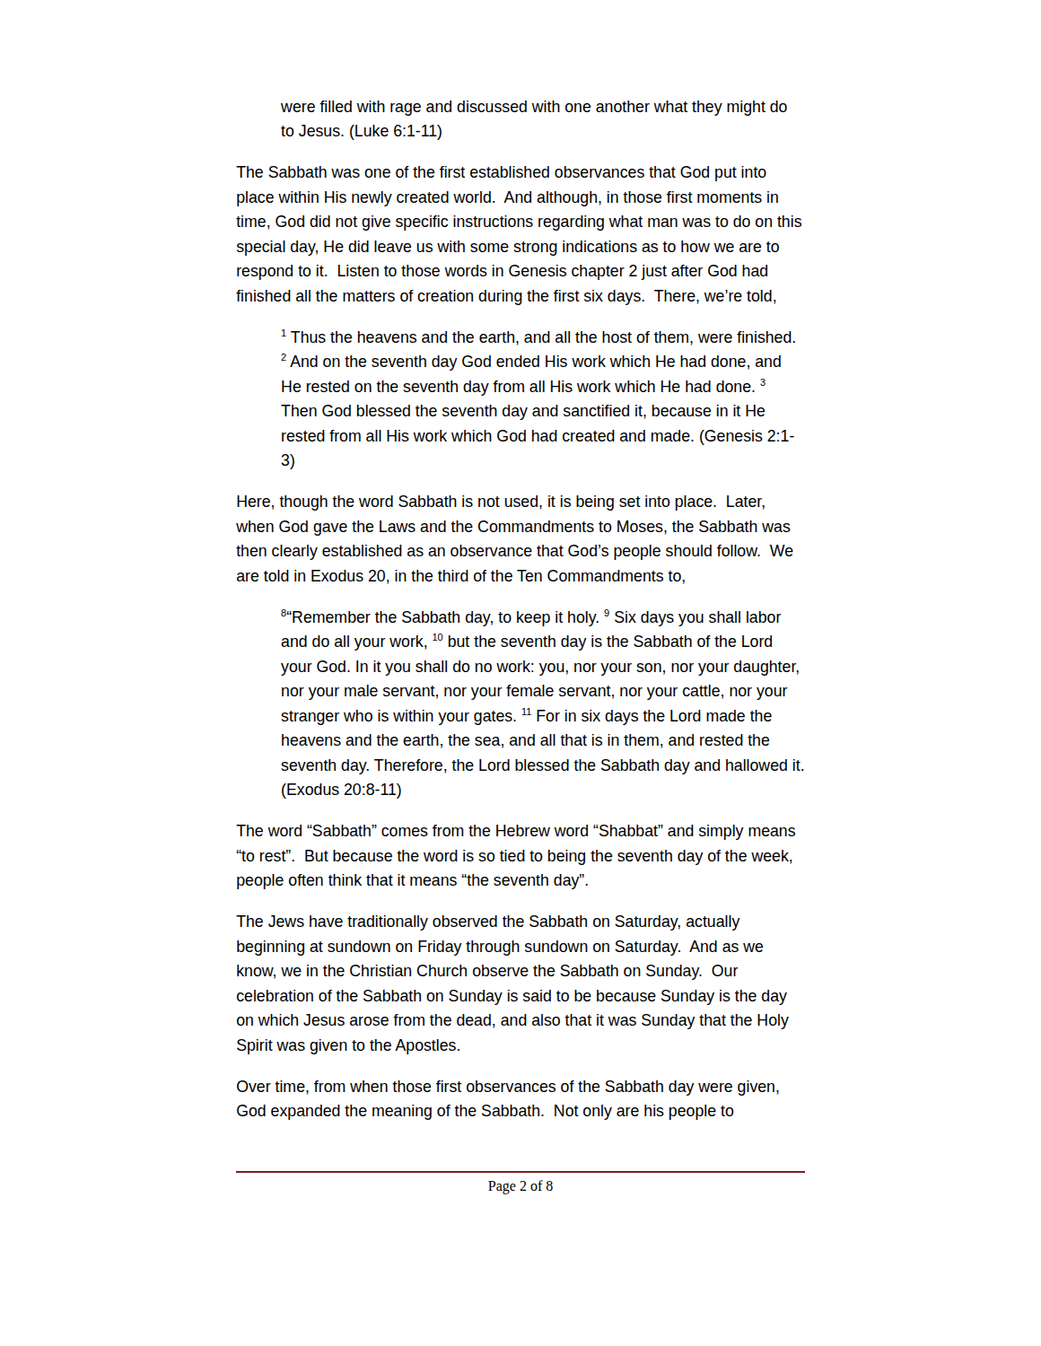were filled with rage and discussed with one another what they might do to Jesus. (Luke 6:1-11)
The Sabbath was one of the first established observances that God put into place within His newly created world. And although, in those first moments in time, God did not give specific instructions regarding what man was to do on this special day, He did leave us with some strong indications as to how we are to respond to it. Listen to those words in Genesis chapter 2 just after God had finished all the matters of creation during the first six days. There, we’re told,
1 Thus the heavens and the earth, and all the host of them, were finished. 2 And on the seventh day God ended His work which He had done, and He rested on the seventh day from all His work which He had done. 3 Then God blessed the seventh day and sanctified it, because in it He rested from all His work which God had created and made. (Genesis 2:1-3)
Here, though the word Sabbath is not used, it is being set into place. Later, when God gave the Laws and the Commandments to Moses, the Sabbath was then clearly established as an observance that God’s people should follow. We are told in Exodus 20, in the third of the Ten Commandments to,
8“Remember the Sabbath day, to keep it holy. 9 Six days you shall labor and do all your work, 10 but the seventh day is the Sabbath of the Lord your God. In it you shall do no work: you, nor your son, nor your daughter, nor your male servant, nor your female servant, nor your cattle, nor your stranger who is within your gates. 11 For in six days the Lord made the heavens and the earth, the sea, and all that is in them, and rested the seventh day. Therefore, the Lord blessed the Sabbath day and hallowed it. (Exodus 20:8-11)
The word “Sabbath” comes from the Hebrew word “Shabbat” and simply means “to rest”. But because the word is so tied to being the seventh day of the week, people often think that it means “the seventh day”.
The Jews have traditionally observed the Sabbath on Saturday, actually beginning at sundown on Friday through sundown on Saturday. And as we know, we in the Christian Church observe the Sabbath on Sunday. Our celebration of the Sabbath on Sunday is said to be because Sunday is the day on which Jesus arose from the dead, and also that it was Sunday that the Holy Spirit was given to the Apostles.
Over time, from when those first observances of the Sabbath day were given, God expanded the meaning of the Sabbath. Not only are his people to
Page 2 of 8